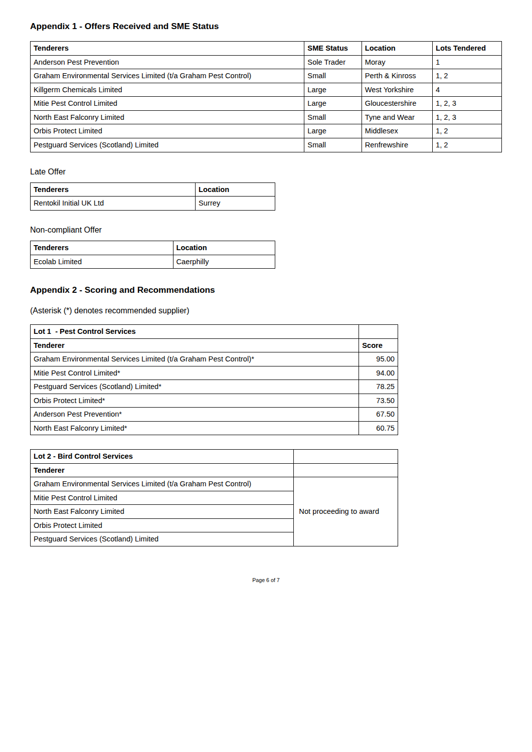Appendix 1 - Offers Received and SME Status
| Tenderers | SME Status | Location | Lots Tendered |
| --- | --- | --- | --- |
| Anderson Pest Prevention | Sole Trader | Moray | 1 |
| Graham Environmental Services Limited (t/a Graham Pest Control) | Small | Perth & Kinross | 1, 2 |
| Killgerm Chemicals Limited | Large | West Yorkshire | 4 |
| Mitie Pest Control Limited | Large | Gloucestershire | 1, 2, 3 |
| North East Falconry Limited | Small | Tyne and Wear | 1, 2, 3 |
| Orbis Protect Limited | Large | Middlesex | 1, 2 |
| Pestguard Services (Scotland) Limited | Small | Renfrewshire | 1, 2 |
Late Offer
| Tenderers | Location |
| --- | --- |
| Rentokil Initial UK Ltd | Surrey |
Non-compliant Offer
| Tenderers | Location |
| --- | --- |
| Ecolab Limited | Caerphilly |
Appendix 2 - Scoring and Recommendations
(Asterisk (*) denotes recommended supplier)
| Lot 1 - Pest Control Services | |
| --- | --- |
| Tenderer | Score |
| Graham Environmental Services Limited (t/a Graham Pest Control)* | 95.00 |
| Mitie Pest Control Limited* | 94.00 |
| Pestguard Services (Scotland) Limited* | 78.25 |
| Orbis Protect Limited* | 73.50 |
| Anderson Pest Prevention* | 67.50 |
| North East Falconry Limited* | 60.75 |
| Lot 2 - Bird Control Services | |
| --- | --- |
| Tenderer | |
| Graham Environmental Services Limited (t/a Graham Pest Control) | Not proceeding to award |
| Mitie Pest Control Limited |
| North East Falconry Limited |
| Orbis Protect Limited |
| Pestguard Services (Scotland) Limited |
Page 6 of 7